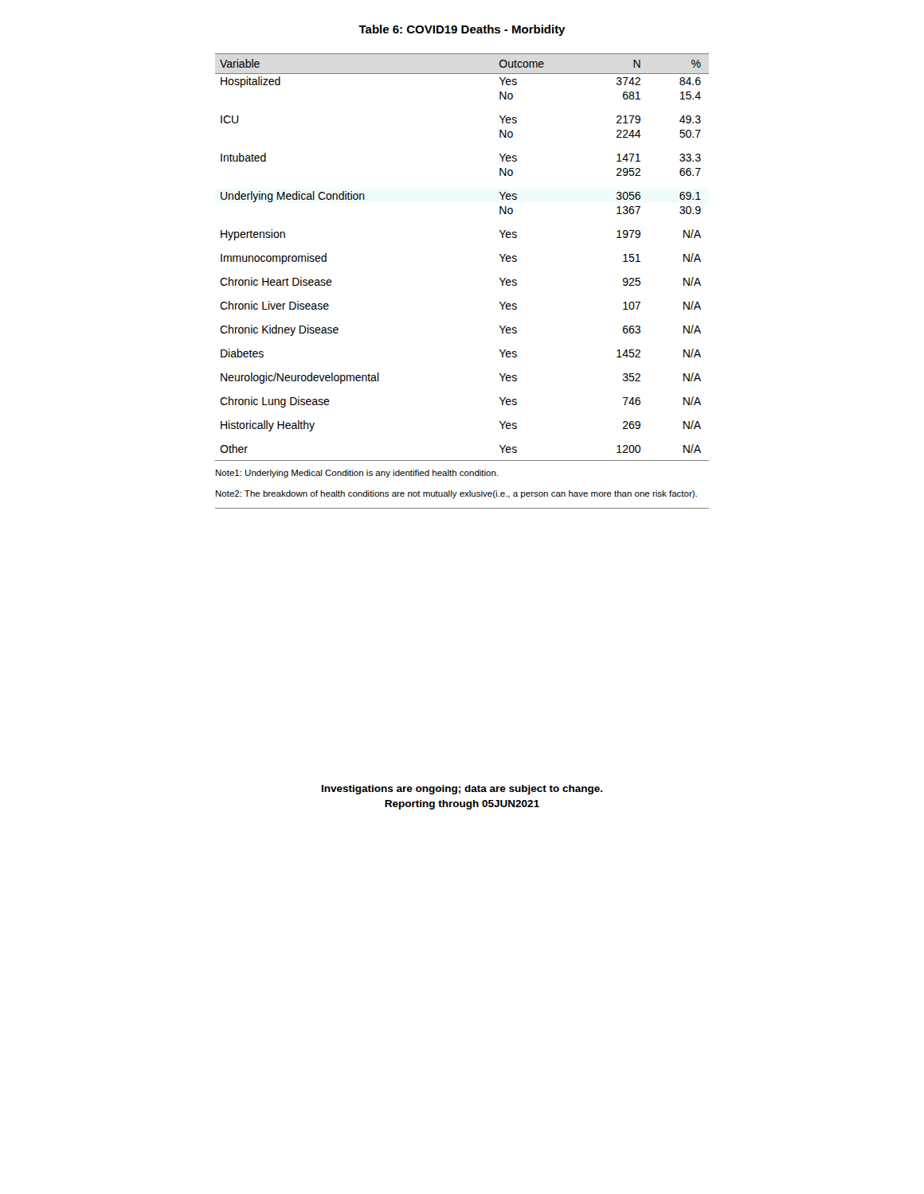Table 6: COVID19 Deaths - Morbidity
| Variable | Outcome | N | % |
| --- | --- | --- | --- |
| Hospitalized | Yes | 3742 | 84.6 |
| | No | 681 | 15.4 |
| ICU | Yes | 2179 | 49.3 |
| | No | 2244 | 50.7 |
| Intubated | Yes | 1471 | 33.3 |
| | No | 2952 | 66.7 |
| Underlying Medical Condition | Yes | 3056 | 69.1 |
| | No | 1367 | 30.9 |
| Hypertension | Yes | 1979 | N/A |
| Immunocompromised | Yes | 151 | N/A |
| Chronic Heart Disease | Yes | 925 | N/A |
| Chronic Liver Disease | Yes | 107 | N/A |
| Chronic Kidney Disease | Yes | 663 | N/A |
| Diabetes | Yes | 1452 | N/A |
| Neurologic/Neurodevelopmental | Yes | 352 | N/A |
| Chronic Lung Disease | Yes | 746 | N/A |
| Historically Healthy | Yes | 269 | N/A |
| Other | Yes | 1200 | N/A |
Note1: Underlying Medical Condition is any identified health condition.
Note2: The breakdown of health conditions are not mutually exlusive(i.e., a person can have more than one risk factor).
Investigations are ongoing; data are subject to change.
Reporting through 05JUN2021